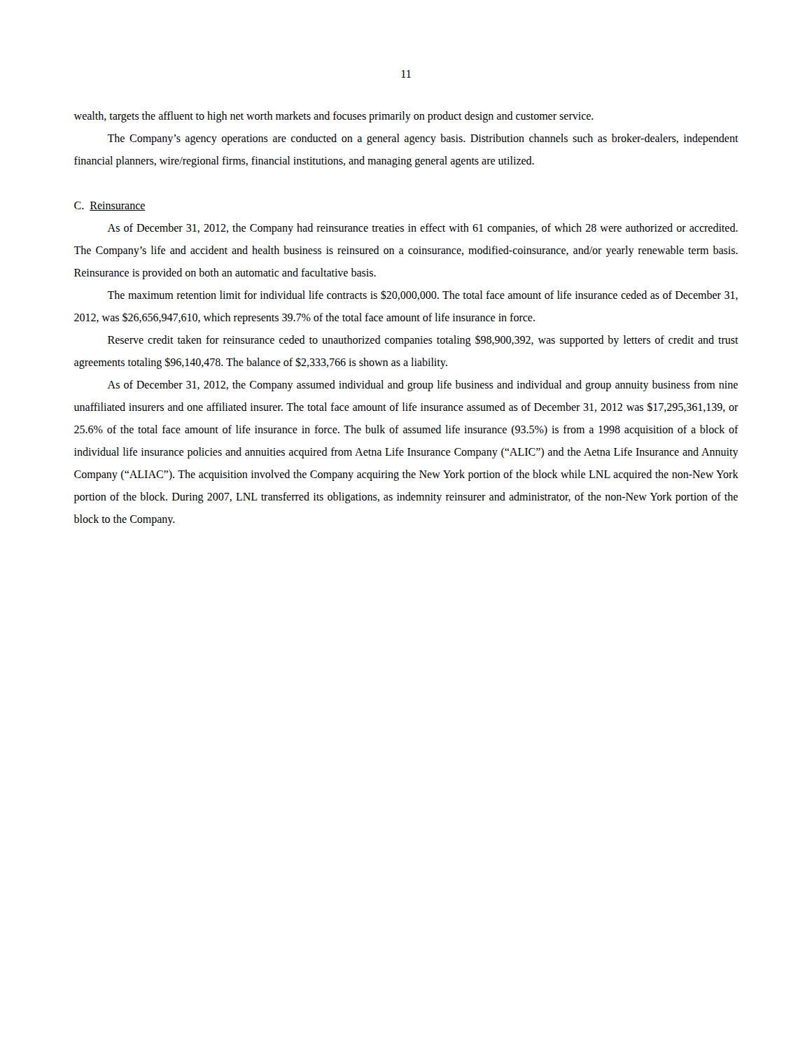11
wealth, targets the affluent to high net worth markets and focuses primarily on product design and customer service.
The Company’s agency operations are conducted on a general agency basis. Distribution channels such as broker-dealers, independent financial planners, wire/regional firms, financial institutions, and managing general agents are utilized.
C. Reinsurance
As of December 31, 2012, the Company had reinsurance treaties in effect with 61 companies, of which 28 were authorized or accredited. The Company’s life and accident and health business is reinsured on a coinsurance, modified-coinsurance, and/or yearly renewable term basis. Reinsurance is provided on both an automatic and facultative basis.
The maximum retention limit for individual life contracts is $20,000,000. The total face amount of life insurance ceded as of December 31, 2012, was $26,656,947,610, which represents 39.7% of the total face amount of life insurance in force.
Reserve credit taken for reinsurance ceded to unauthorized companies totaling $98,900,392, was supported by letters of credit and trust agreements totaling $96,140,478. The balance of $2,333,766 is shown as a liability.
As of December 31, 2012, the Company assumed individual and group life business and individual and group annuity business from nine unaffiliated insurers and one affiliated insurer. The total face amount of life insurance assumed as of December 31, 2012 was $17,295,361,139, or 25.6% of the total face amount of life insurance in force. The bulk of assumed life insurance (93.5%) is from a 1998 acquisition of a block of individual life insurance policies and annuities acquired from Aetna Life Insurance Company (“ALIC”) and the Aetna Life Insurance and Annuity Company (“ALIAC”). The acquisition involved the Company acquiring the New York portion of the block while LNL acquired the non-New York portion of the block. During 2007, LNL transferred its obligations, as indemnity reinsurer and administrator, of the non-New York portion of the block to the Company.